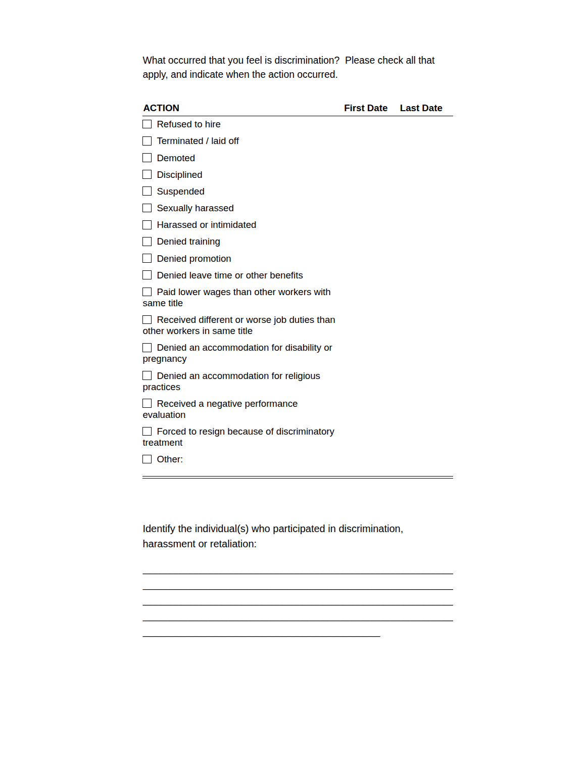What occurred that you feel is discrimination? Please check all that apply, and indicate when the action occurred.
| ACTION | First Date | Last Date |
| --- | --- | --- |
| Refused to hire | | |
| Terminated / laid off | | |
| Demoted | | |
| Disciplined | | |
| Suspended | | |
| Sexually harassed | | |
| Harassed or intimidated | | |
| Denied training | | |
| Denied promotion | | |
| Denied leave time or other benefits | | |
| Paid lower wages than other workers with same title | | |
| Received different or worse job duties than other workers in same title | | |
| Denied an accommodation for disability or pregnancy | | |
| Denied an accommodation for religious practices | | |
| Received a negative performance evaluation | | |
| Forced to resign because of discriminatory treatment | | |
| Other: | | |
Identify the individual(s) who participated in discrimination, harassment or retaliation:
______________________________________________________________________________
______________________________________________________________________________
______________________________________________________________________________
______________________________________________________________________________
_______________________________________________